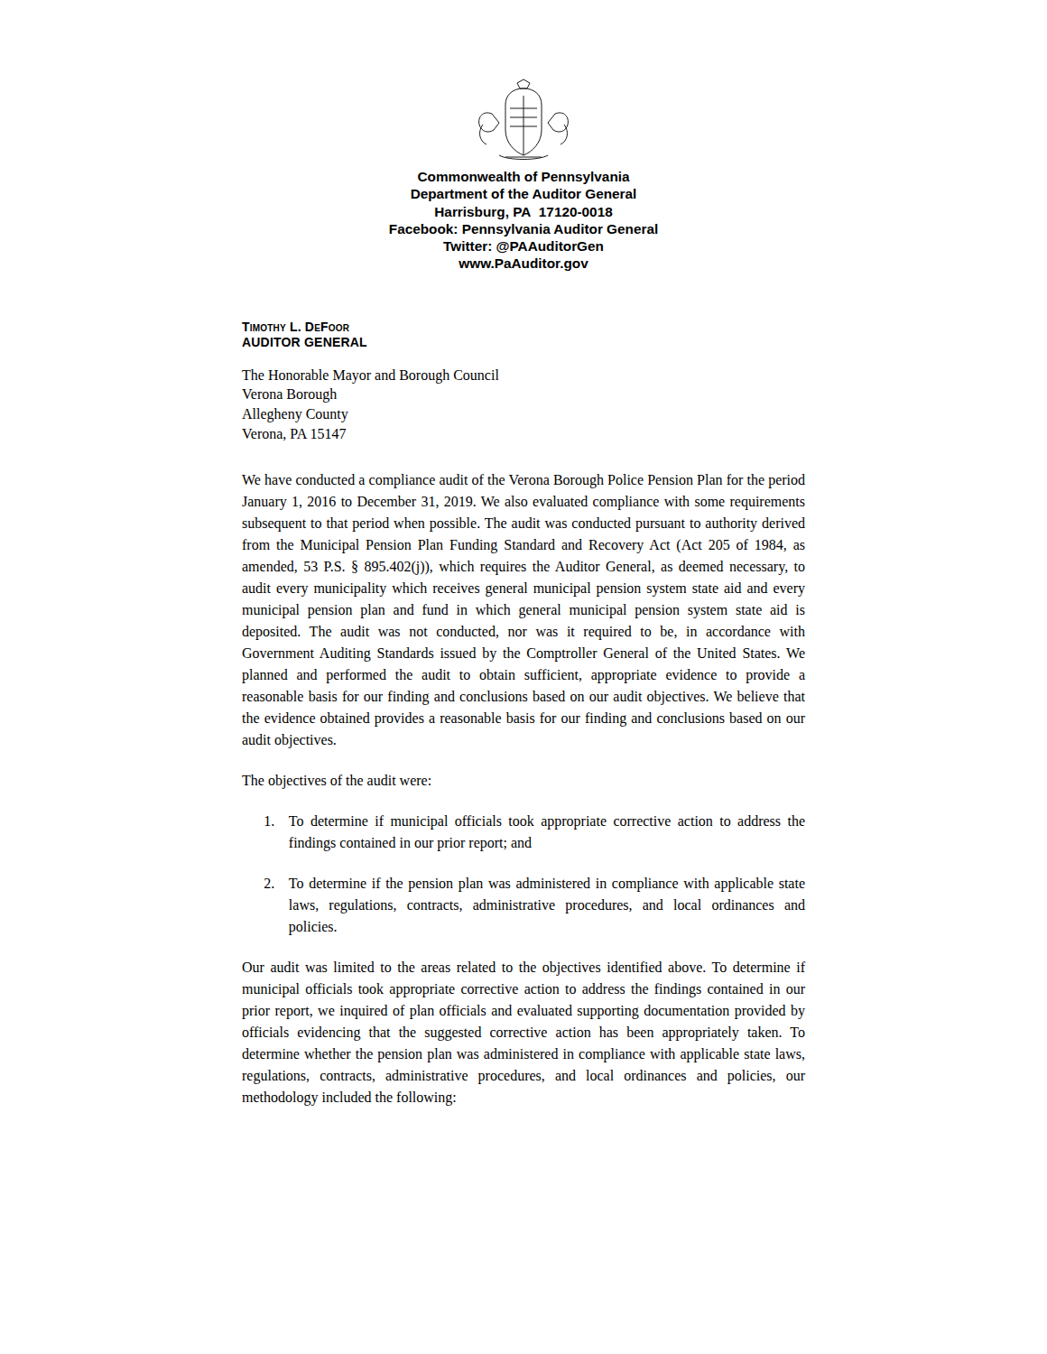Commonwealth of Pennsylvania
Department of the Auditor General
Harrisburg, PA 17120-0018
Facebook: Pennsylvania Auditor General
Twitter: @PAAuditorGen
www.PaAuditor.gov
Timothy L. DeFoor
AUDITOR GENERAL
The Honorable Mayor and Borough Council
Verona Borough
Allegheny County
Verona, PA 15147
We have conducted a compliance audit of the Verona Borough Police Pension Plan for the period January 1, 2016 to December 31, 2019. We also evaluated compliance with some requirements subsequent to that period when possible. The audit was conducted pursuant to authority derived from the Municipal Pension Plan Funding Standard and Recovery Act (Act 205 of 1984, as amended, 53 P.S. § 895.402(j)), which requires the Auditor General, as deemed necessary, to audit every municipality which receives general municipal pension system state aid and every municipal pension plan and fund in which general municipal pension system state aid is deposited. The audit was not conducted, nor was it required to be, in accordance with Government Auditing Standards issued by the Comptroller General of the United States. We planned and performed the audit to obtain sufficient, appropriate evidence to provide a reasonable basis for our finding and conclusions based on our audit objectives. We believe that the evidence obtained provides a reasonable basis for our finding and conclusions based on our audit objectives.
The objectives of the audit were:
To determine if municipal officials took appropriate corrective action to address the findings contained in our prior report; and
To determine if the pension plan was administered in compliance with applicable state laws, regulations, contracts, administrative procedures, and local ordinances and policies.
Our audit was limited to the areas related to the objectives identified above. To determine if municipal officials took appropriate corrective action to address the findings contained in our prior report, we inquired of plan officials and evaluated supporting documentation provided by officials evidencing that the suggested corrective action has been appropriately taken. To determine whether the pension plan was administered in compliance with applicable state laws, regulations, contracts, administrative procedures, and local ordinances and policies, our methodology included the following: